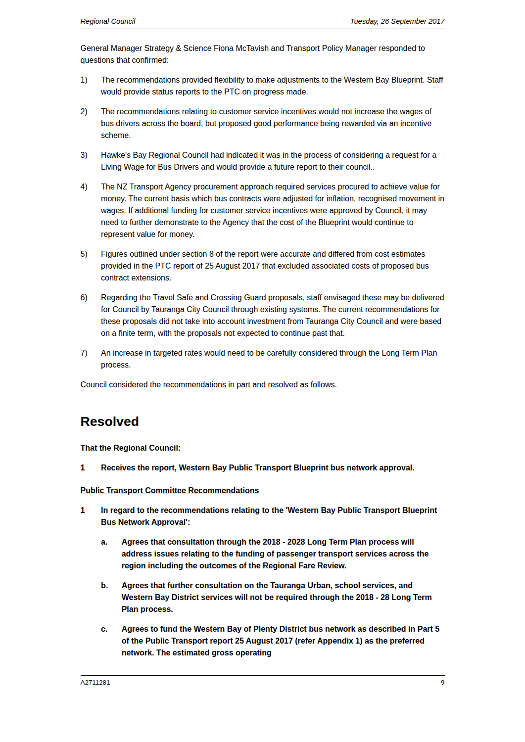Regional Council Tuesday, 26 September 2017
General Manager Strategy & Science Fiona McTavish and Transport Policy Manager responded to questions that confirmed:
The recommendations provided flexibility to make adjustments to the Western Bay Blueprint. Staff would provide status reports to the PTC on progress made.
The recommendations relating to customer service incentives would not increase the wages of bus drivers across the board, but proposed good performance being rewarded via an incentive scheme.
Hawke's Bay Regional Council had indicated it was in the process of considering a request for a Living Wage for Bus Drivers and would provide a future report to their council..
The NZ Transport Agency procurement approach required services procured to achieve value for money. The current basis which bus contracts were adjusted for inflation, recognised movement in wages. If additional funding for customer service incentives were approved by Council, it may need to further demonstrate to the Agency that the cost of the Blueprint would continue to represent value for money.
Figures outlined under section 8 of the report were accurate and differed from cost estimates provided in the PTC report of 25 August 2017 that excluded associated costs of proposed bus contract extensions.
Regarding the Travel Safe and Crossing Guard proposals, staff envisaged these may be delivered for Council by Tauranga City Council through existing systems. The current recommendations for these proposals did not take into account investment from Tauranga City Council and were based on a finite term, with the proposals not expected to continue past that.
An increase in targeted rates would need to be carefully considered through the Long Term Plan process.
Council considered the recommendations in part and resolved as follows.
Resolved
That the Regional Council:
Receives the report, Western Bay Public Transport Blueprint bus network approval.
Public Transport Committee Recommendations
In regard to the recommendations relating to the 'Western Bay Public Transport Blueprint Bus Network Approval':
Agrees that consultation through the 2018 - 2028 Long Term Plan process will address issues relating to the funding of passenger transport services across the region including the outcomes of the Regional Fare Review.
Agrees that further consultation on the Tauranga Urban, school services, and Western Bay District services will not be required through the 2018 - 28 Long Term Plan process.
Agrees to fund the Western Bay of Plenty District bus network as described in Part 5 of the Public Transport report 25 August 2017 (refer Appendix 1) as the preferred network. The estimated gross operating
A2711281 9